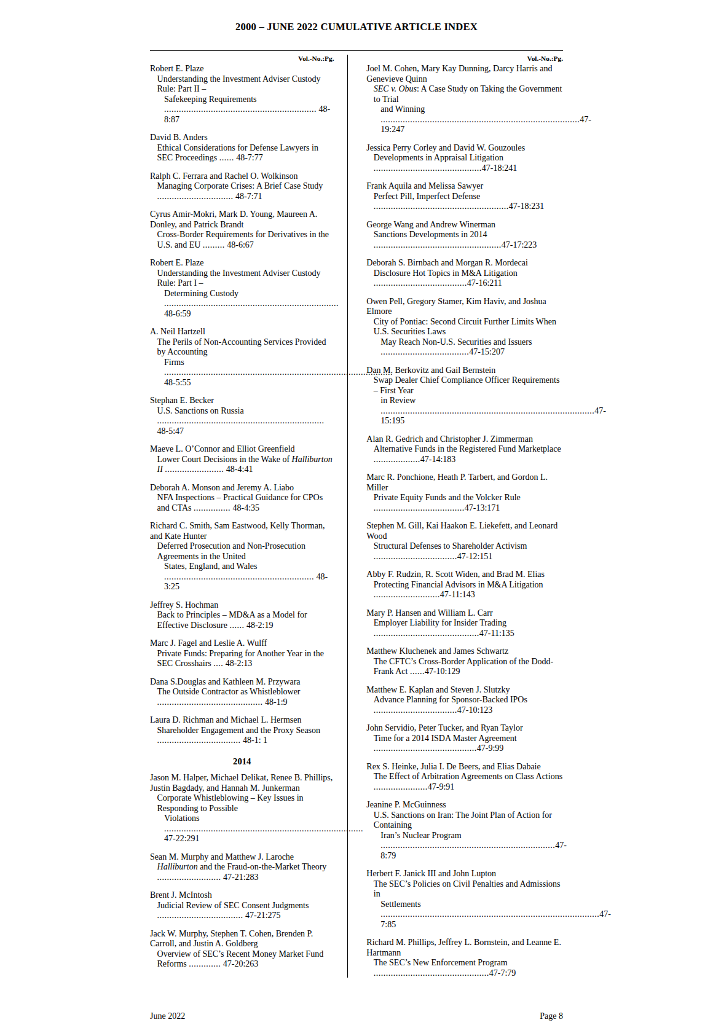2000 – June 2022 Cumulative Article Index
Vol.-No.:Pg.
Robert E. Plaze
Understanding the Investment Adviser Custody Rule: Part II – Safekeeping Requirements .............................................................. 48-8:87
David B. Anders
Ethical Considerations for Defense Lawyers in SEC Proceedings ...... 48-7:77
Ralph C. Ferrara and Rachel O. Wolkinson
Managing Corporate Crises: A Brief Case Study ............................... 48-7:71
Cyrus Amir-Mokri, Mark D. Young, Maureen A. Donley, and Patrick Brandt
Cross-Border Requirements for Derivatives in the U.S. and EU ......... 48-6:67
Robert E. Plaze
Understanding the Investment Adviser Custody Rule: Part I – Determining Custody ....................................................................... 48-6:59
A. Neil Hartzell
The Perils of Non-Accounting Services Provided by Accounting Firms ............................................................................................. 48-5:55
Stephan E. Becker
U.S. Sanctions on Russia .................................................................... 48-5:47
Maeve L. O’Connor and Elliot Greenfield
Lower Court Decisions in the Wake of Halliburton II ........................ 48-4:41
Deborah A. Monson and Jeremy A. Liabo
NFA Inspections – Practical Guidance for CPOs and CTAs ............... 48-4:35
Richard C. Smith, Sam Eastwood, Kelly Thorman, and Kate Hunter
Deferred Prosecution and Non-Prosecution Agreements in the United States, England, and Wales ............................................................. 48-3:25
Jeffrey S. Hochman
Back to Principles – MD&A as a Model for Effective Disclosure ...... 48-2:19
Marc J. Fagel and Leslie A. Wulff
Private Funds: Preparing for Another Year in the SEC Crosshairs .... 48-2:13
Dana S.Douglas and Kathleen M. Przywara
The Outside Contractor as Whistleblower ........................................... 48-1:9
Laura D. Richman and Michael L. Hermsen
Shareholder Engagement and the Proxy Season .................................. 48-1: 1
2014
Jason M. Halper, Michael Delikat, Renee B. Phillips, Justin Bagdady, and Hannah M. Junkerman
Corporate Whistleblowing – Key Issues in Responding to Possible Violations ................................................................................. 47-22:291
Sean M. Murphy and Matthew J. Laroche
Halliburton and the Fraud-on-the-Market Theory .......................... 47-21:283
Brent J. McIntosh
Judicial Review of SEC Consent Judgments ................................... 47-21:275
Jack W. Murphy, Stephen T. Cohen, Brenden P. Carroll, and Justin A. Goldberg
Overview of SEC’s Recent Money Market Fund Reforms ............. 47-20:263
Vol.-No.:Pg.
Joel M. Cohen, Mary Kay Dunning, Darcy Harris and Genevieve Quinn
SEC v. Obus: A Case Study on Taking the Government to Trial and Winning ................................................................................. 47-19:247
Jessica Perry Corley and David W. Gouzoules
Developments in Appraisal Litigation ............................................ 47-18:241
Frank Aquila and Melissa Sawyer
Perfect Pill, Imperfect Defense ....................................................... 47-18:231
George Wang and Andrew Winerman
Sanctions Developments in 2014 .................................................... 47-17:223
Deborah S. Birnbach and Morgan R. Mordecai
Disclosure Hot Topics in M&A Litigation ...................................... 47-16:211
Owen Pell, Gregory Stamer, Kim Haviv, and Joshua Elmore
City of Pontiac: Second Circuit Further Limits When U.S. Securities Laws May Reach Non-U.S. Securities and Issuers .................................... 47-15:207
Dan M. Berkovitz and Gail Bernstein
Swap Dealer Chief Compliance Officer Requirements – First Year in Review ....................................................................................... 47-15:195
Alan R. Gedrich and Christopher J. Zimmerman
Alternative Funds in the Registered Fund Marketplace ................... 47-14:183
Marc R. Ponchione, Heath P. Tarbert, and Gordon L. Miller
Private Equity Funds and the Volcker Rule ..................................... 47-13:171
Stephen M. Gill, Kai Haakon E. Liekefett, and Leonard Wood
Structural Defenses to Shareholder Activism .................................. 47-12:151
Abby F. Rudzin, R. Scott Widen, and Brad M. Elias
Protecting Financial Advisors in M&A Litigation ........................... 47-11:143
Mary P. Hansen and William L. Carr
Employer Liability for Insider Trading ........................................... 47-11:135
Matthew Kluchenek and James Schwartz
The CFTC’s Cross-Border Application of the Dodd-Frank Act ...... 47-10:129
Matthew E. Kaplan and Steven J. Slutzky
Advance Planning for Sponsor-Backed IPOs .................................. 47-10:123
John Servidio, Peter Tucker, and Ryan Taylor
Time for a 2014 ISDA Master Agreement .......................................... 47-9:99
Rex S. Heinke, Julia I. De Beers, and Elias Dabaie
The Effect of Arbitration Agreements on Class Actions ...................... 47-9:91
Jeanine P. McGuinness
U.S. Sanctions on Iran: The Joint Plan of Action for Containing Iran’s Nuclear Program ....................................................................... 47-8:79
Herbert F. Janick III and John Lupton
The SEC’s Policies on Civil Penalties and Admissions in Settlements ......................................................................................... 47-7:85
Richard M. Phillips, Jeffrey L. Bornstein, and Leanne E. Hartmann
The SEC’s New Enforcement Program ............................................... 47-7:79
June 2022 Page 8